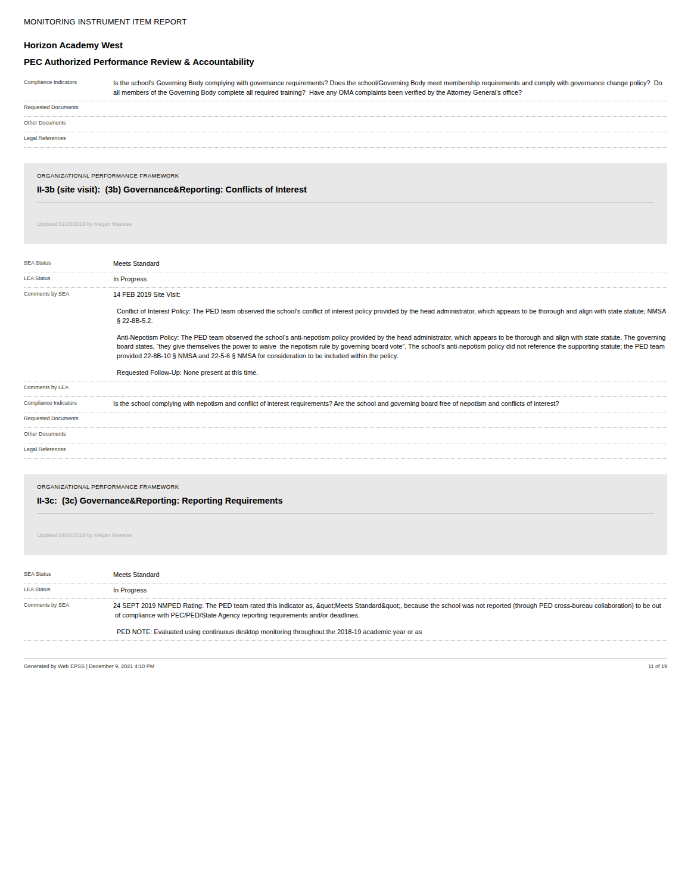MONITORING INSTRUMENT ITEM REPORT
Horizon Academy West
PEC Authorized Performance Review & Accountability
| Compliance Indicators | Is the school's Governing Body complying with governance requirements? Does the school/Governing Body meet membership requirements and comply with governance change policy? Do all members of the Governing Body complete all required training? Have any OMA complaints been verified by the Attorney General's office? |
| Requested Documents | |
| Other Documents | |
| Legal References | |
ORGANIZATIONAL PERFORMANCE FRAMEWORK
II-3b (site visit): (3b) Governance&Reporting: Conflicts of Interest
Updated 02/25/2019 by Megan Maestas
| SEA Status | Meets Standard |
| LEA Status | In Progress |
| Comments by SEA | 14 FEB 2019 Site Visit: Conflict of Interest Policy: The PED team observed the school’s conflict of interest policy provided by the head administrator, which appears to be thorough and align with state statute; NMSA § 22-8B-5.2. Anti-Nepotism Policy: The PED team observed the school’s anti-nepotism policy provided by the head administrator, which appears to be thorough and align with state statute. The governing board states, “they give themselves the power to waive the nepotism rule by governing board vote”. The school’s anti-nepotism policy did not reference the supporting statute; the PED team provided 22-8B-10 § NMSA and 22-5-6 § NMSA for consideration to be included within the policy. Requested Follow-Up: None present at this time. |
| Comments by LEA | |
| Compliance Indicators | Is the school complying with nepotism and conflict of interest requirements? Are the school and governing board free of nepotism and conflicts of interest? |
| Requested Documents | |
| Other Documents | |
| Legal References | |
ORGANIZATIONAL PERFORMANCE FRAMEWORK
II-3c: (3c) Governance&Reporting: Reporting Requirements
Updated 09/24/2019 by Megan Maestas
| SEA Status | Meets Standard |
| LEA Status | In Progress |
| Comments by SEA | 24 SEPT 2019 NMPED Rating: The PED team rated this indicator as, &quot;Meets Standard&quot;, because the school was not reported (through PED cross-bureau collaboration) to be out of compliance with PEC/PED/State Agency reporting requirements and/or deadlines. PED NOTE: Evaluated using continuous desktop monitoring throughout the 2018-19 academic year or as |
Generated by Web EPSS | December 9, 2021 4:10 PM 11 of 19